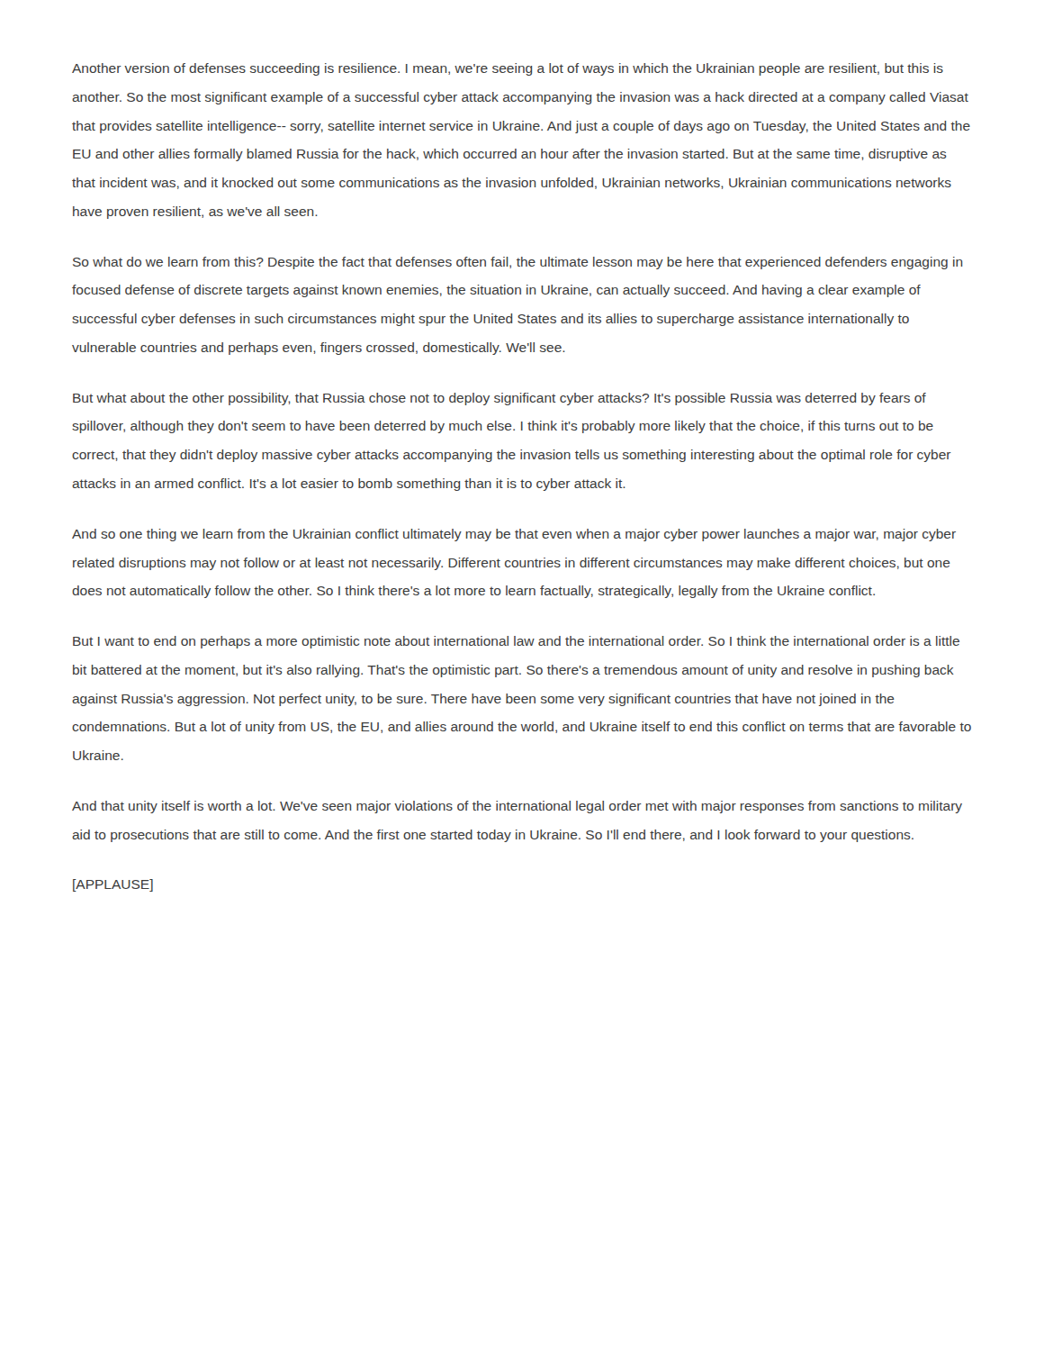Another version of defenses succeeding is resilience. I mean, we're seeing a lot of ways in which the Ukrainian people are resilient, but this is another. So the most significant example of a successful cyber attack accompanying the invasion was a hack directed at a company called Viasat that provides satellite intelligence-- sorry, satellite internet service in Ukraine. And just a couple of days ago on Tuesday, the United States and the EU and other allies formally blamed Russia for the hack, which occurred an hour after the invasion started. But at the same time, disruptive as that incident was, and it knocked out some communications as the invasion unfolded, Ukrainian networks, Ukrainian communications networks have proven resilient, as we've all seen.
So what do we learn from this? Despite the fact that defenses often fail, the ultimate lesson may be here that experienced defenders engaging in focused defense of discrete targets against known enemies, the situation in Ukraine, can actually succeed. And having a clear example of successful cyber defenses in such circumstances might spur the United States and its allies to supercharge assistance internationally to vulnerable countries and perhaps even, fingers crossed, domestically. We'll see.
But what about the other possibility, that Russia chose not to deploy significant cyber attacks? It's possible Russia was deterred by fears of spillover, although they don't seem to have been deterred by much else. I think it's probably more likely that the choice, if this turns out to be correct, that they didn't deploy massive cyber attacks accompanying the invasion tells us something interesting about the optimal role for cyber attacks in an armed conflict. It's a lot easier to bomb something than it is to cyber attack it.
And so one thing we learn from the Ukrainian conflict ultimately may be that even when a major cyber power launches a major war, major cyber related disruptions may not follow or at least not necessarily. Different countries in different circumstances may make different choices, but one does not automatically follow the other. So I think there's a lot more to learn factually, strategically, legally from the Ukraine conflict.
But I want to end on perhaps a more optimistic note about international law and the international order. So I think the international order is a little bit battered at the moment, but it's also rallying. That's the optimistic part. So there's a tremendous amount of unity and resolve in pushing back against Russia's aggression. Not perfect unity, to be sure. There have been some very significant countries that have not joined in the condemnations. But a lot of unity from US, the EU, and allies around the world, and Ukraine itself to end this conflict on terms that are favorable to Ukraine.
And that unity itself is worth a lot. We've seen major violations of the international legal order met with major responses from sanctions to military aid to prosecutions that are still to come. And the first one started today in Ukraine. So I'll end there, and I look forward to your questions.
[APPLAUSE]